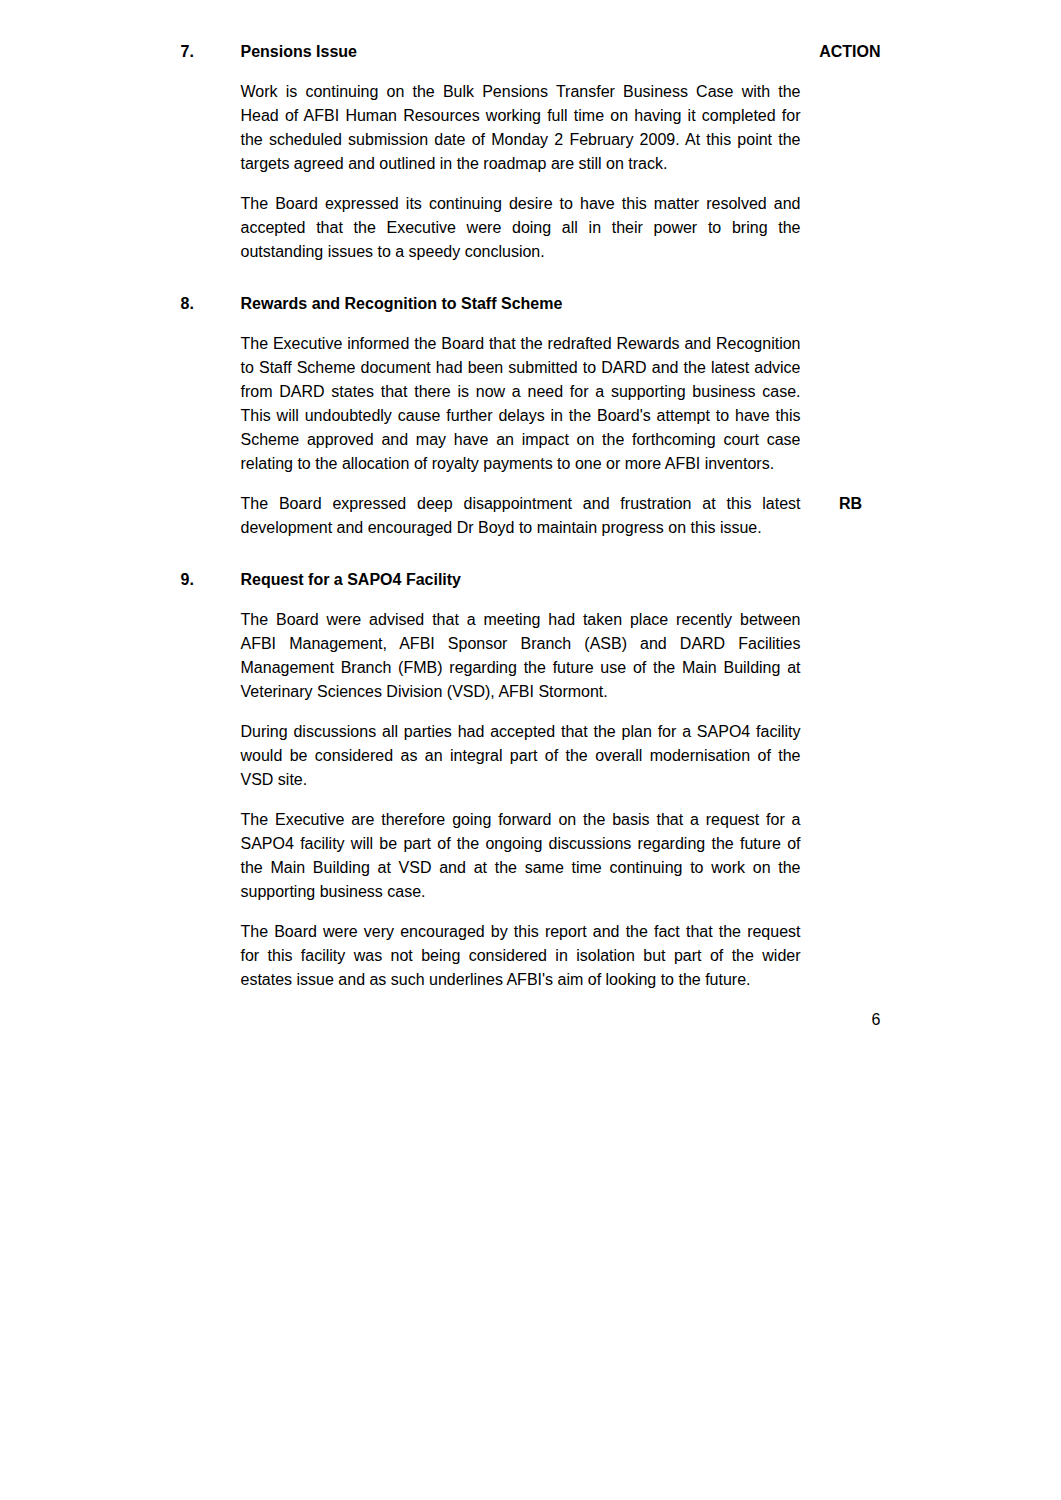7. Pensions Issue ACTION
Work is continuing on the Bulk Pensions Transfer Business Case with the Head of AFBI Human Resources working full time on having it completed for the scheduled submission date of Monday 2 February 2009. At this point the targets agreed and outlined in the roadmap are still on track.
The Board expressed its continuing desire to have this matter resolved and accepted that the Executive were doing all in their power to bring the outstanding issues to a speedy conclusion.
8. Rewards and Recognition to Staff Scheme
The Executive informed the Board that the redrafted Rewards and Recognition to Staff Scheme document had been submitted to DARD and the latest advice from DARD states that there is now a need for a supporting business case. This will undoubtedly cause further delays in the Board's attempt to have this Scheme approved and may have an impact on the forthcoming court case relating to the allocation of royalty payments to one or more AFBI inventors.
The Board expressed deep disappointment and frustration at this latest development and encouraged Dr Boyd to maintain progress on this issue.RB
9. Request for a SAPO4 Facility
The Board were advised that a meeting had taken place recently between AFBI Management, AFBI Sponsor Branch (ASB) and DARD Facilities Management Branch (FMB) regarding the future use of the Main Building at Veterinary Sciences Division (VSD), AFBI Stormont.
During discussions all parties had accepted that the plan for a SAPO4 facility would be considered as an integral part of the overall modernisation of the VSD site.
The Executive are therefore going forward on the basis that a request for a SAPO4 facility will be part of the ongoing discussions regarding the future of the Main Building at VSD and at the same time continuing to work on the supporting business case.
The Board were very encouraged by this report and the fact that the request for this facility was not being considered in isolation but part of the wider estates issue and as such underlines AFBI's aim of looking to the future.
6